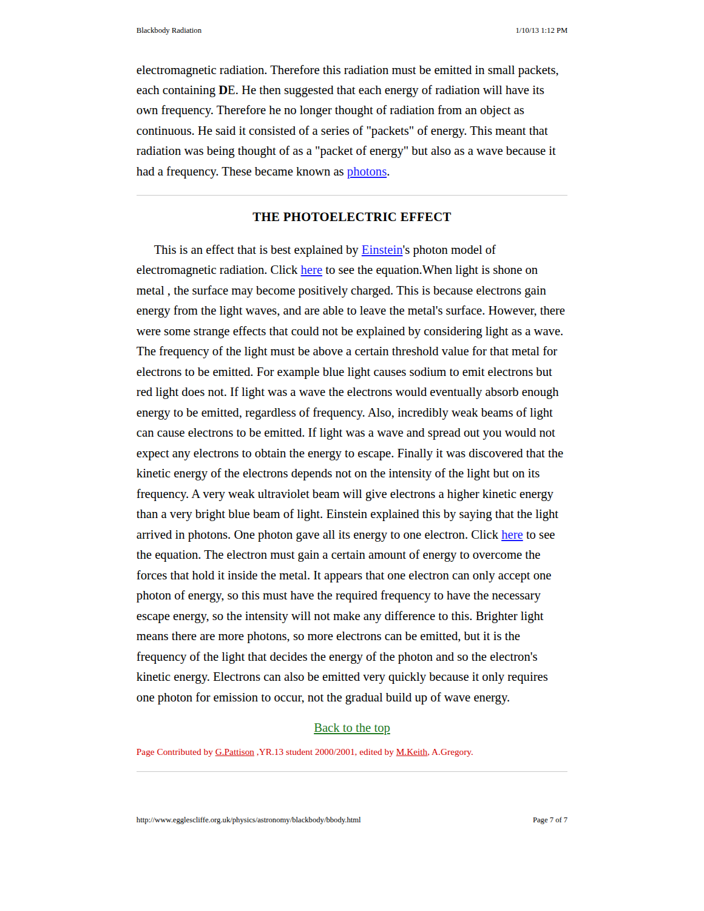Blackbody Radiation
1/10/13 1:12 PM
electromagnetic radiation. Therefore this radiation must be emitted in small packets, each containing DE. He then suggested that each energy of radiation will have its own frequency. Therefore he no longer thought of radiation from an object as continuous. He said it consisted of a series of "packets" of energy. This meant that radiation was being thought of as a "packet of energy" but also as a wave because it had a frequency. These became known as photons.
THE PHOTOELECTRIC EFFECT
This is an effect that is best explained by Einstein's photon model of electromagnetic radiation. Click here to see the equation.When light is shone on metal , the surface may become positively charged. This is because electrons gain energy from the light waves, and are able to leave the metal's surface. However, there were some strange effects that could not be explained by considering light as a wave. The frequency of the light must be above a certain threshold value for that metal for electrons to be emitted. For example blue light causes sodium to emit electrons but red light does not. If light was a wave the electrons would eventually absorb enough energy to be emitted, regardless of frequency. Also, incredibly weak beams of light can cause electrons to be emitted. If light was a wave and spread out you would not expect any electrons to obtain the energy to escape. Finally it was discovered that the kinetic energy of the electrons depends not on the intensity of the light but on its frequency. A very weak ultraviolet beam will give electrons a higher kinetic energy than a very bright blue beam of light. Einstein explained this by saying that the light arrived in photons. One photon gave all its energy to one electron. Click here to see the equation. The electron must gain a certain amount of energy to overcome the forces that hold it inside the metal. It appears that one electron can only accept one photon of energy, so this must have the required frequency to have the necessary escape energy, so the intensity will not make any difference to this. Brighter light means there are more photons, so more electrons can be emitted, but it is the frequency of the light that decides the energy of the photon and so the electron's kinetic energy. Electrons can also be emitted very quickly because it only requires one photon for emission to occur, not the gradual build up of wave energy.
Back to the top
Page Contributed by G.Pattison ,YR.13 student 2000/2001, edited by M.Keith, A.Gregory.
http://www.egglescliffe.org.uk/physics/astronomy/blackbody/bbody.html
Page 7 of 7